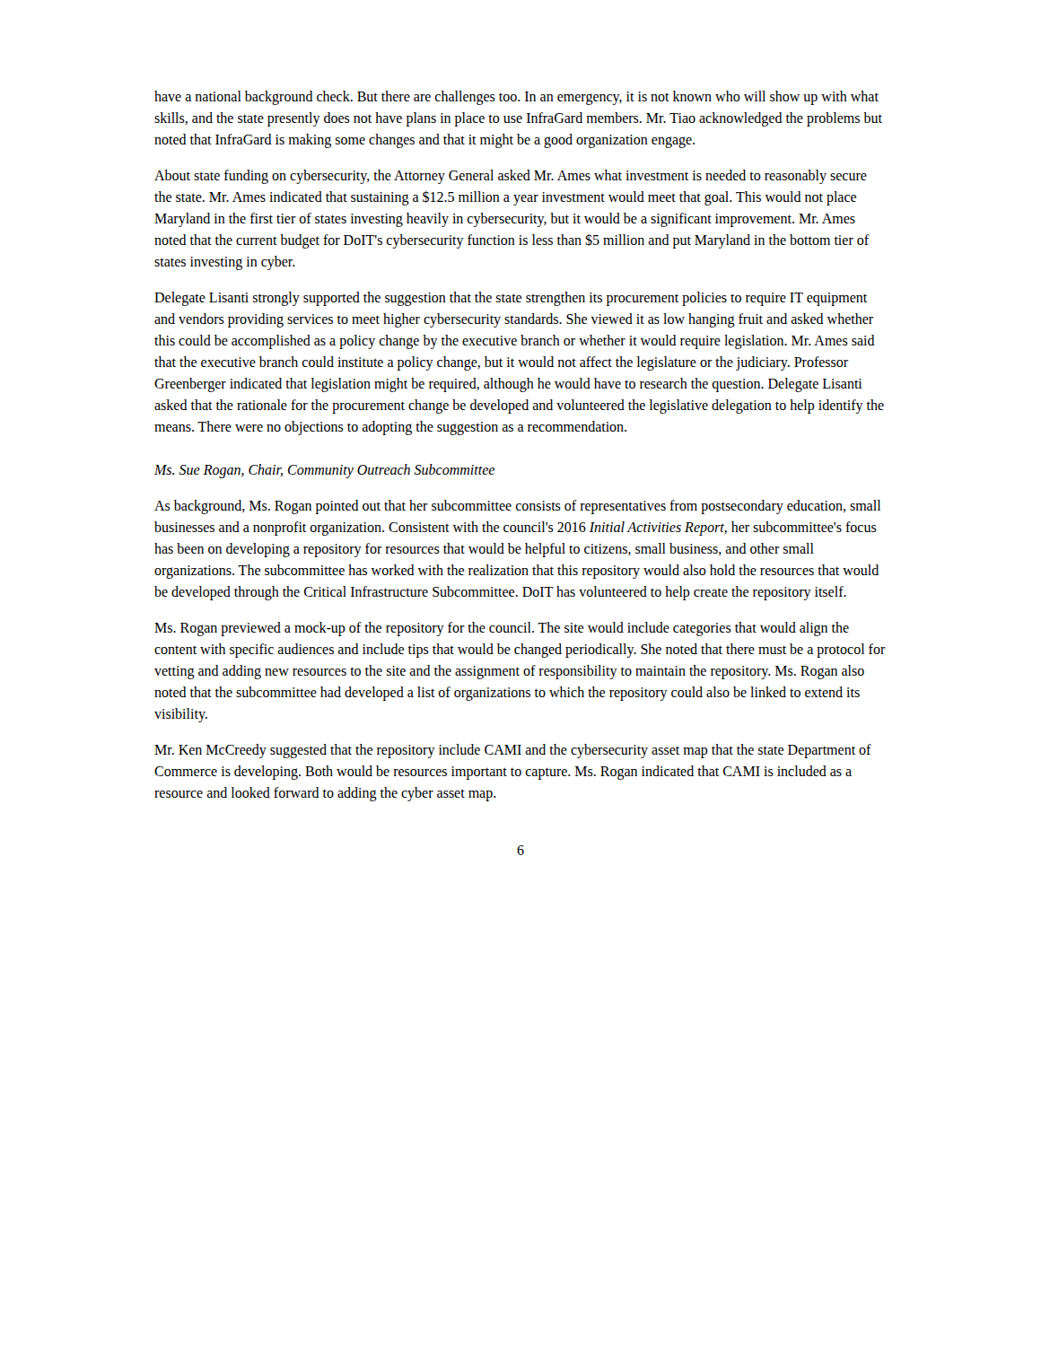have a national background check. But there are challenges too. In an emergency, it is not known who will show up with what skills, and the state presently does not have plans in place to use InfraGard members. Mr. Tiao acknowledged the problems but noted that InfraGard is making some changes and that it might be a good organization engage.
About state funding on cybersecurity, the Attorney General asked Mr. Ames what investment is needed to reasonably secure the state. Mr. Ames indicated that sustaining a $12.5 million a year investment would meet that goal. This would not place Maryland in the first tier of states investing heavily in cybersecurity, but it would be a significant improvement. Mr. Ames noted that the current budget for DoIT's cybersecurity function is less than $5 million and put Maryland in the bottom tier of states investing in cyber.
Delegate Lisanti strongly supported the suggestion that the state strengthen its procurement policies to require IT equipment and vendors providing services to meet higher cybersecurity standards. She viewed it as low hanging fruit and asked whether this could be accomplished as a policy change by the executive branch or whether it would require legislation. Mr. Ames said that the executive branch could institute a policy change, but it would not affect the legislature or the judiciary. Professor Greenberger indicated that legislation might be required, although he would have to research the question. Delegate Lisanti asked that the rationale for the procurement change be developed and volunteered the legislative delegation to help identify the means. There were no objections to adopting the suggestion as a recommendation.
Ms. Sue Rogan, Chair, Community Outreach Subcommittee
As background, Ms. Rogan pointed out that her subcommittee consists of representatives from postsecondary education, small businesses and a nonprofit organization. Consistent with the council's 2016 Initial Activities Report, her subcommittee's focus has been on developing a repository for resources that would be helpful to citizens, small business, and other small organizations. The subcommittee has worked with the realization that this repository would also hold the resources that would be developed through the Critical Infrastructure Subcommittee. DoIT has volunteered to help create the repository itself.
Ms. Rogan previewed a mock-up of the repository for the council. The site would include categories that would align the content with specific audiences and include tips that would be changed periodically. She noted that there must be a protocol for vetting and adding new resources to the site and the assignment of responsibility to maintain the repository. Ms. Rogan also noted that the subcommittee had developed a list of organizations to which the repository could also be linked to extend its visibility.
Mr. Ken McCreedy suggested that the repository include CAMI and the cybersecurity asset map that the state Department of Commerce is developing. Both would be resources important to capture. Ms. Rogan indicated that CAMI is included as a resource and looked forward to adding the cyber asset map.
6